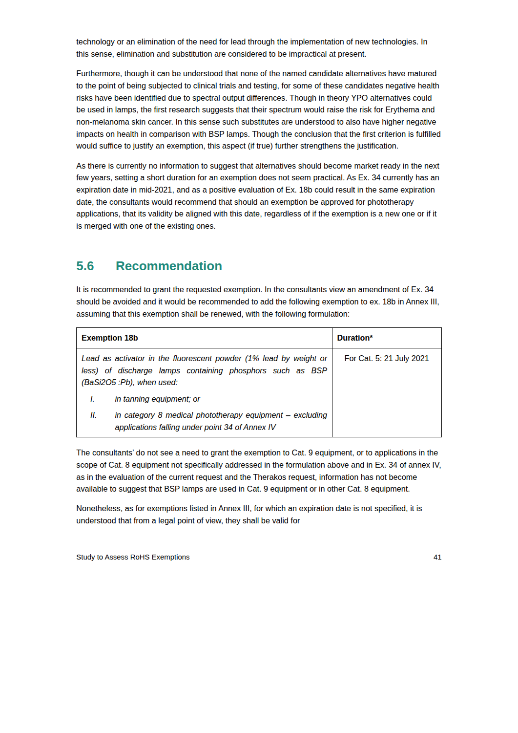technology or an elimination of the need for lead through the implementation of new technologies. In this sense, elimination and substitution are considered to be impractical at present.
Furthermore, though it can be understood that none of the named candidate alternatives have matured to the point of being subjected to clinical trials and testing, for some of these candidates negative health risks have been identified due to spectral output differences. Though in theory YPO alternatives could be used in lamps, the first research suggests that their spectrum would raise the risk for Erythema and non-melanoma skin cancer. In this sense such substitutes are understood to also have higher negative impacts on health in comparison with BSP lamps. Though the conclusion that the first criterion is fulfilled would suffice to justify an exemption, this aspect (if true) further strengthens the justification.
As there is currently no information to suggest that alternatives should become market ready in the next few years, setting a short duration for an exemption does not seem practical. As Ex. 34 currently has an expiration date in mid-2021, and as a positive evaluation of Ex. 18b could result in the same expiration date, the consultants would recommend that should an exemption be approved for phototherapy applications, that its validity be aligned with this date, regardless of if the exemption is a new one or if it is merged with one of the existing ones.
5.6 Recommendation
It is recommended to grant the requested exemption. In the consultants view an amendment of Ex. 34 should be avoided and it would be recommended to add the following exemption to ex. 18b in Annex III, assuming that this exemption shall be renewed, with the following formulation:
| Exemption 18b | Duration* |
| --- | --- |
| Lead as activator in the fluorescent powder (1% lead by weight or less) of discharge lamps containing phosphors such as BSP (BaSi2O5 :Pb), when used: I. in tanning equipment; or II. in category 8 medical phototherapy equipment – excluding applications falling under point 34 of Annex IV | For Cat. 5: 21 July 2021 |
The consultants’ do not see a need to grant the exemption to Cat. 9 equipment, or to applications in the scope of Cat. 8 equipment not specifically addressed in the formulation above and in Ex. 34 of annex IV, as in the evaluation of the current request and the Therakos request, information has not become available to suggest that BSP lamps are used in Cat. 9 equipment or in other Cat. 8 equipment.
Nonetheless, as for exemptions listed in Annex III, for which an expiration date is not specified, it is understood that from a legal point of view, they shall be valid for
Study to Assess RoHS Exemptions 41